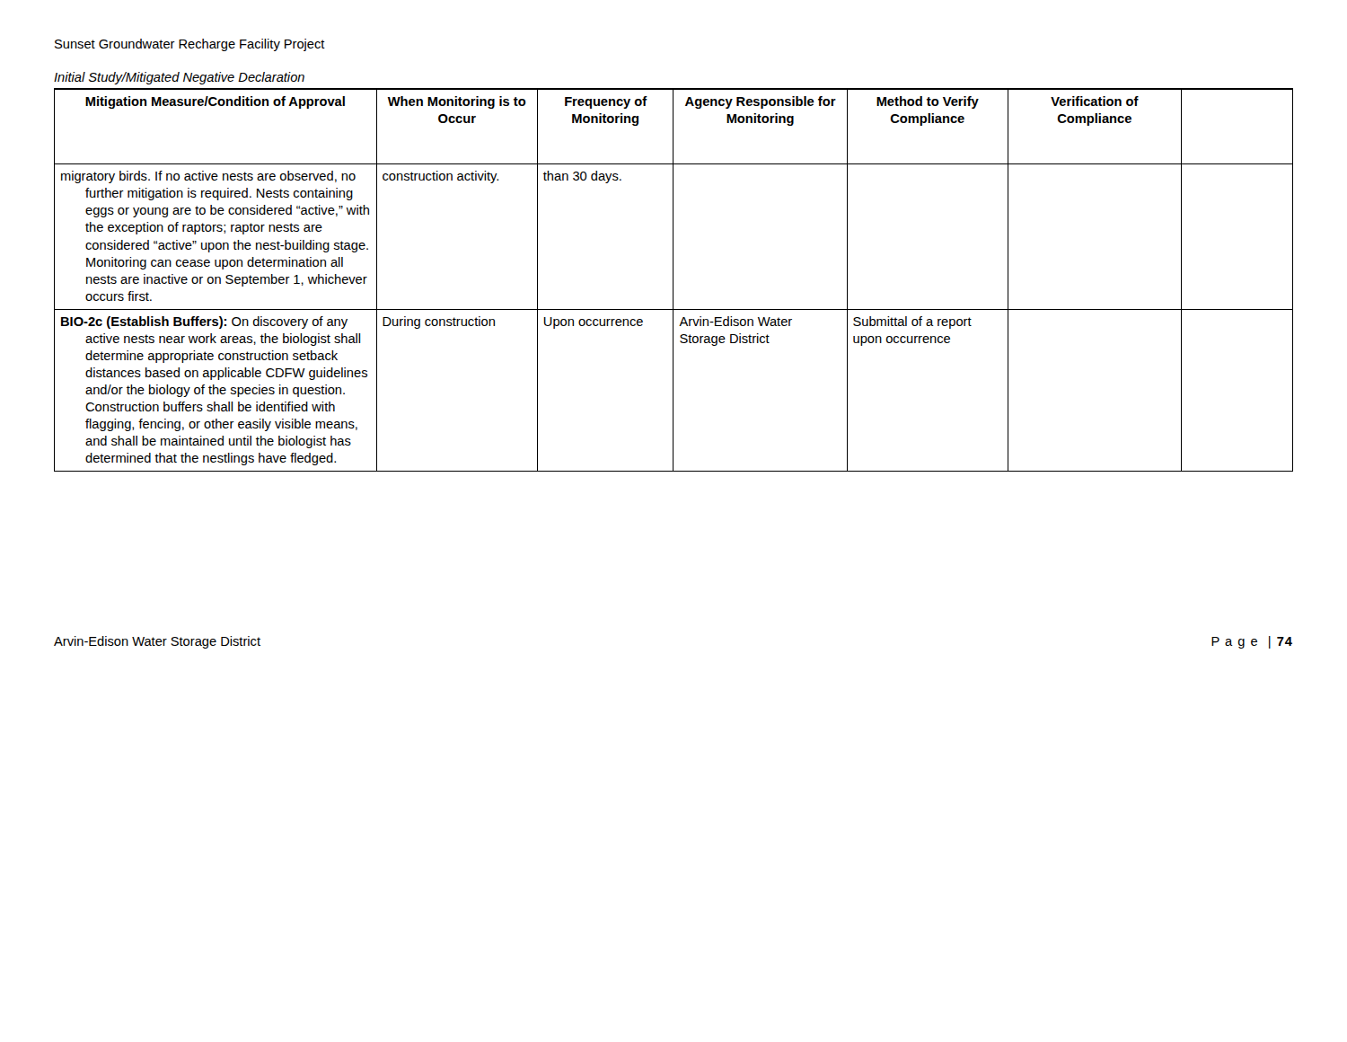Sunset Groundwater Recharge Facility Project
Initial Study/Mitigated Negative Declaration
| Mitigation Measure/Condition of Approval | When Monitoring is to Occur | Frequency of Monitoring | Agency Responsible for Monitoring | Method to Verify Compliance | Verification of Compliance | |
| --- | --- | --- | --- | --- | --- | --- |
| migratory birds. If no active nests are observed, no further mitigation is required. Nests containing eggs or young are to be considered “active,” with the exception of raptors; raptor nests are considered “active” upon the nest-building stage. Monitoring can cease upon determination all nests are inactive or on September 1, whichever occurs first. | construction activity. | than 30 days. | | | | |
| BIO-2c (Establish Buffers): On discovery of any active nests near work areas, the biologist shall determine appropriate construction setback distances based on applicable CDFW guidelines and/or the biology of the species in question. Construction buffers shall be identified with flagging, fencing, or other easily visible means, and shall be maintained until the biologist has determined that the nestlings have fledged. | During construction | Upon occurrence | Arvin-Edison Water Storage District | Submittal of a report upon occurrence | | |
Arvin-Edison Water Storage District
P a g e | 74